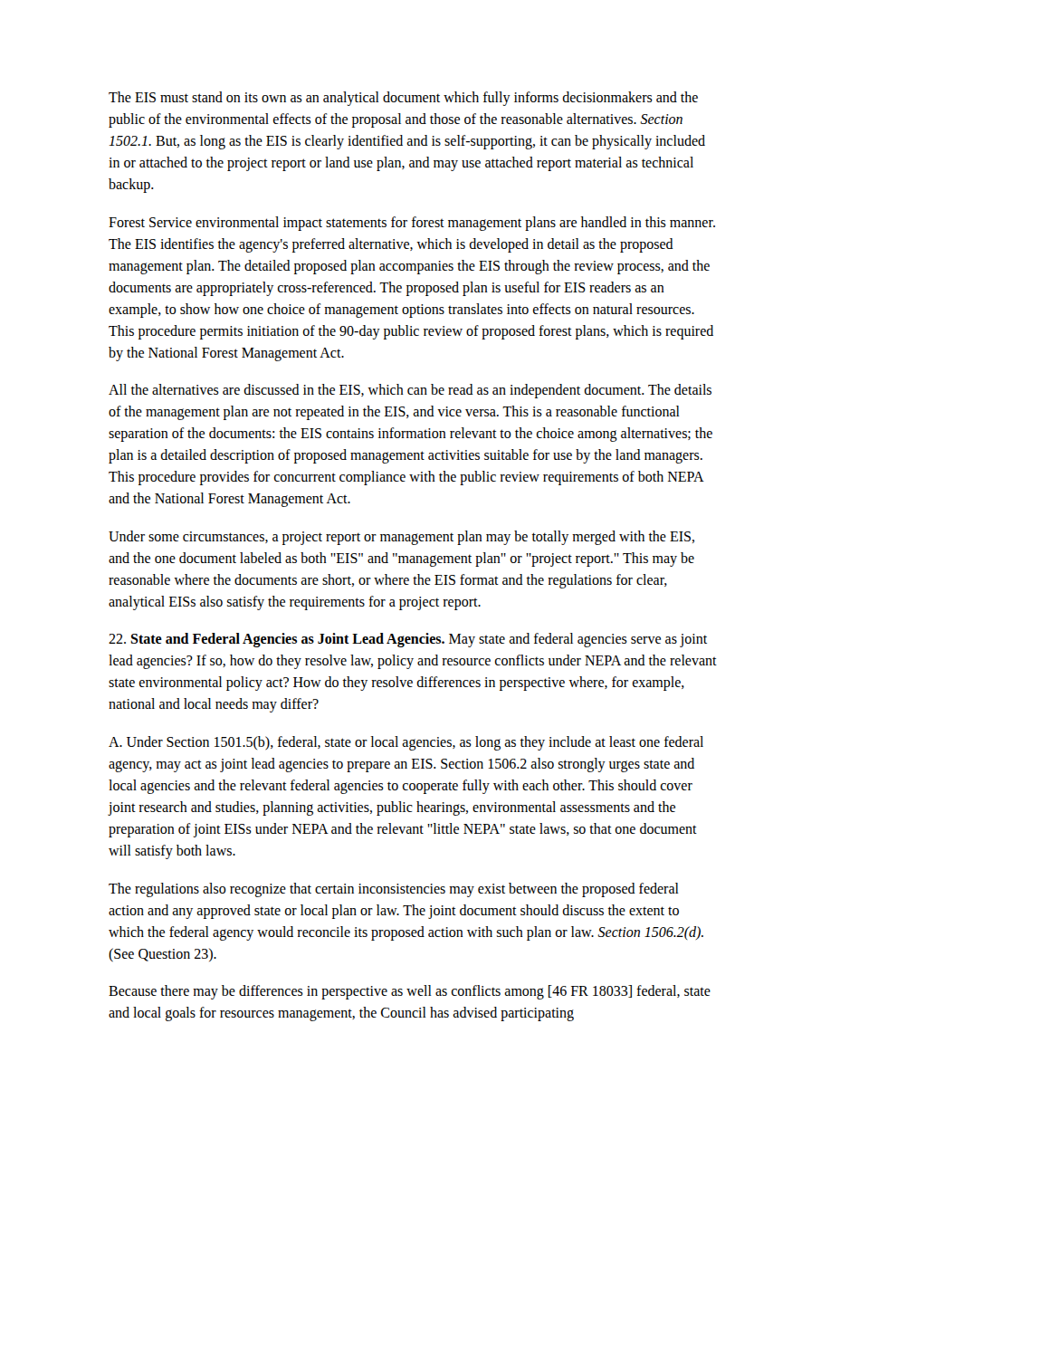The EIS must stand on its own as an analytical document which fully informs decisionmakers and the public of the environmental effects of the proposal and those of the reasonable alternatives. Section 1502.1. But, as long as the EIS is clearly identified and is self-supporting, it can be physically included in or attached to the project report or land use plan, and may use attached report material as technical backup.
Forest Service environmental impact statements for forest management plans are handled in this manner. The EIS identifies the agency's preferred alternative, which is developed in detail as the proposed management plan. The detailed proposed plan accompanies the EIS through the review process, and the documents are appropriately cross-referenced. The proposed plan is useful for EIS readers as an example, to show how one choice of management options translates into effects on natural resources. This procedure permits initiation of the 90-day public review of proposed forest plans, which is required by the National Forest Management Act.
All the alternatives are discussed in the EIS, which can be read as an independent document. The details of the management plan are not repeated in the EIS, and vice versa. This is a reasonable functional separation of the documents: the EIS contains information relevant to the choice among alternatives; the plan is a detailed description of proposed management activities suitable for use by the land managers. This procedure provides for concurrent compliance with the public review requirements of both NEPA and the National Forest Management Act.
Under some circumstances, a project report or management plan may be totally merged with the EIS, and the one document labeled as both "EIS" and "management plan" or "project report." This may be reasonable where the documents are short, or where the EIS format and the regulations for clear, analytical EISs also satisfy the requirements for a project report.
22. State and Federal Agencies as Joint Lead Agencies. May state and federal agencies serve as joint lead agencies? If so, how do they resolve law, policy and resource conflicts under NEPA and the relevant state environmental policy act? How do they resolve differences in perspective where, for example, national and local needs may differ?
A. Under Section 1501.5(b), federal, state or local agencies, as long as they include at least one federal agency, may act as joint lead agencies to prepare an EIS. Section 1506.2 also strongly urges state and local agencies and the relevant federal agencies to cooperate fully with each other. This should cover joint research and studies, planning activities, public hearings, environmental assessments and the preparation of joint EISs under NEPA and the relevant "little NEPA" state laws, so that one document will satisfy both laws.
The regulations also recognize that certain inconsistencies may exist between the proposed federal action and any approved state or local plan or law. The joint document should discuss the extent to which the federal agency would reconcile its proposed action with such plan or law. Section 1506.2(d). (See Question 23).
Because there may be differences in perspective as well as conflicts among [46 FR 18033] federal, state and local goals for resources management, the Council has advised participating